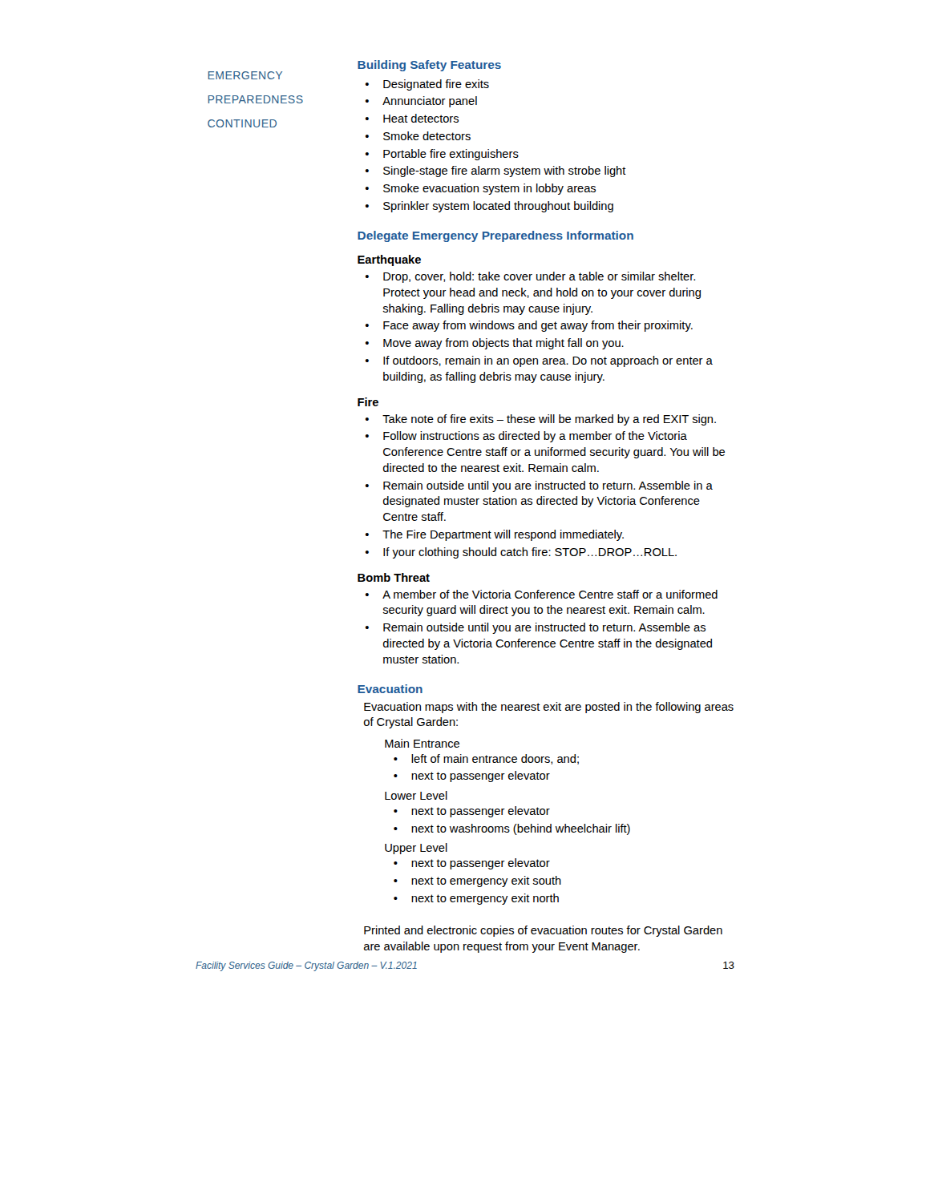Emergency Preparedness Continued
Building Safety Features
Designated fire exits
Annunciator panel
Heat detectors
Smoke detectors
Portable fire extinguishers
Single-stage fire alarm system with strobe light
Smoke evacuation system in lobby areas
Sprinkler system located throughout building
Delegate Emergency Preparedness Information
Earthquake
Drop, cover, hold: take cover under a table or similar shelter. Protect your head and neck, and hold on to your cover during shaking. Falling debris may cause injury.
Face away from windows and get away from their proximity.
Move away from objects that might fall on you.
If outdoors, remain in an open area. Do not approach or enter a building, as falling debris may cause injury.
Fire
Take note of fire exits – these will be marked by a red EXIT sign.
Follow instructions as directed by a member of the Victoria Conference Centre staff or a uniformed security guard. You will be directed to the nearest exit. Remain calm.
Remain outside until you are instructed to return. Assemble in a designated muster station as directed by Victoria Conference Centre staff.
The Fire Department will respond immediately.
If your clothing should catch fire: STOP…DROP…ROLL.
Bomb Threat
A member of the Victoria Conference Centre staff or a uniformed security guard will direct you to the nearest exit. Remain calm.
Remain outside until you are instructed to return. Assemble as directed by a Victoria Conference Centre staff in the designated muster station.
Evacuation
Evacuation maps with the nearest exit are posted in the following areas of Crystal Garden:
Main Entrance
left of main entrance doors, and;
next to passenger elevator
Lower Level
next to passenger elevator
next to washrooms (behind wheelchair lift)
Upper Level
next to passenger elevator
next to emergency exit south
next to emergency exit north
Printed and electronic copies of evacuation routes for Crystal Garden are available upon request from your Event Manager.
Facility Services Guide – Crystal Garden – V.1.2021 13